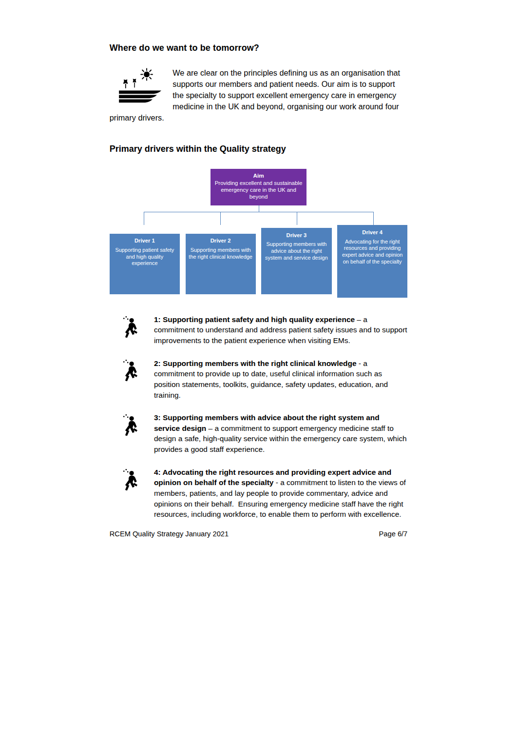Where do we want to be tomorrow?
We are clear on the principles defining us as an organisation that supports our members and patient needs. Our aim is to support the specialty to support excellent emergency care in emergency medicine in the UK and beyond, organising our work around four
primary drivers.
Primary drivers within the Quality strategy
Aim Providing excellent and sustainable emergency care in the UK and beyond
Driver 1 Supporting patient safety and high quality experience
Driver 2 Supporting members with the right clinical knowledge
Driver 3 Supporting members with advice about the right system and service design
Driver 4 Advocating for the right resources and providing expert advice and opinion on behalf of the specialty
1: Supporting patient safety and high quality experience – a commitment to understand and address patient safety issues and to support improvements to the patient experience when visiting EMs.
2: Supporting members with the right clinical knowledge - a commitment to provide up to date, useful clinical information such as position statements, toolkits, guidance, safety updates, education, and training.
3: Supporting members with advice about the right system and service design – a commitment to support emergency medicine staff to design a safe, high-quality service within the emergency care system, which provides a good staff experience.
4: Advocating the right resources and providing expert advice and opinion on behalf of the specialty - a commitment to listen to the views of members, patients, and lay people to provide commentary, advice and opinions on their behalf. Ensuring emergency medicine staff have the right resources, including workforce, to enable them to perform with excellence.
RCEM Quality Strategy January 2021 Page 6/7